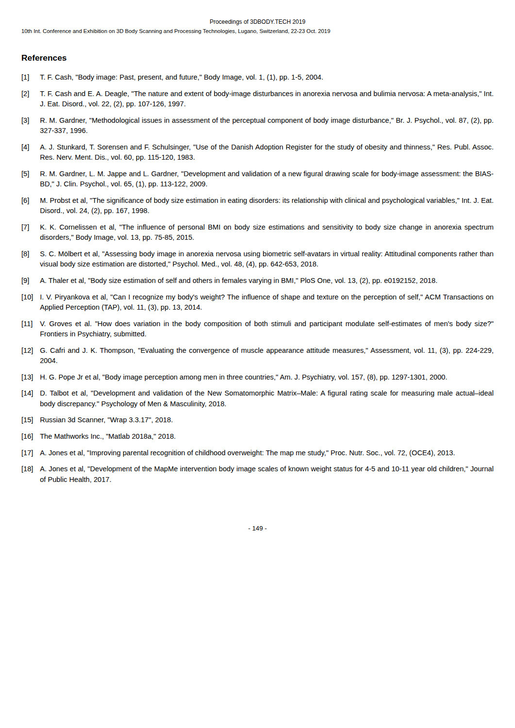Proceedings of 3DBODY.TECH 2019
10th Int. Conference and Exhibition on 3D Body Scanning and Processing Technologies, Lugano, Switzerland, 22-23 Oct. 2019
References
[1] T. F. Cash, "Body image: Past, present, and future," Body Image, vol. 1, (1), pp. 1-5, 2004.
[2] T. F. Cash and E. A. Deagle, "The nature and extent of body-image disturbances in anorexia nervosa and bulimia nervosa: A meta-analysis," Int. J. Eat. Disord., vol. 22, (2), pp. 107-126, 1997.
[3] R. M. Gardner, "Methodological issues in assessment of the perceptual component of body image disturbance," Br. J. Psychol., vol. 87, (2), pp. 327-337, 1996.
[4] A. J. Stunkard, T. Sorensen and F. Schulsinger, "Use of the Danish Adoption Register for the study of obesity and thinness," Res. Publ. Assoc. Res. Nerv. Ment. Dis., vol. 60, pp. 115-120, 1983.
[5] R. M. Gardner, L. M. Jappe and L. Gardner, "Development and validation of a new figural drawing scale for body-image assessment: the BIAS-BD," J. Clin. Psychol., vol. 65, (1), pp. 113-122, 2009.
[6] M. Probst et al, "The significance of body size estimation in eating disorders: its relationship with clinical and psychological variables," Int. J. Eat. Disord., vol. 24, (2), pp. 167, 1998.
[7] K. K. Cornelissen et al, "The influence of personal BMI on body size estimations and sensitivity to body size change in anorexia spectrum disorders," Body Image, vol. 13, pp. 75-85, 2015.
[8] S. C. Mölbert et al, "Assessing body image in anorexia nervosa using biometric self-avatars in virtual reality: Attitudinal components rather than visual body size estimation are distorted," Psychol. Med., vol. 48, (4), pp. 642-653, 2018.
[9] A. Thaler et al, "Body size estimation of self and others in females varying in BMI," PloS One, vol. 13, (2), pp. e0192152, 2018.
[10] I. V. Piryankova et al, "Can I recognize my body's weight? The influence of shape and texture on the perception of self," ACM Transactions on Applied Perception (TAP), vol. 11, (3), pp. 13, 2014.
[11] V. Groves et al. "How does variation in the body composition of both stimuli and participant modulate self-estimates of men's body size?" Frontiers in Psychiatry, submitted.
[12] G. Cafri and J. K. Thompson, "Evaluating the convergence of muscle appearance attitude measures," Assessment, vol. 11, (3), pp. 224-229, 2004.
[13] H. G. Pope Jr et al, "Body image perception among men in three countries," Am. J. Psychiatry, vol. 157, (8), pp. 1297-1301, 2000.
[14] D. Talbot et al, "Development and validation of the New Somatomorphic Matrix–Male: A figural rating scale for measuring male actual–ideal body discrepancy." Psychology of Men & Masculinity, 2018.
[15] Russian 3d Scanner, "Wrap 3.3.17", 2018.
[16] The Mathworks Inc., "Matlab 2018a," 2018.
[17] A. Jones et al, "Improving parental recognition of childhood overweight: The map me study," Proc. Nutr. Soc., vol. 72, (OCE4), 2013.
[18] A. Jones et al, "Development of the MapMe intervention body image scales of known weight status for 4-5 and 10-11 year old children," Journal of Public Health, 2017.
- 149 -